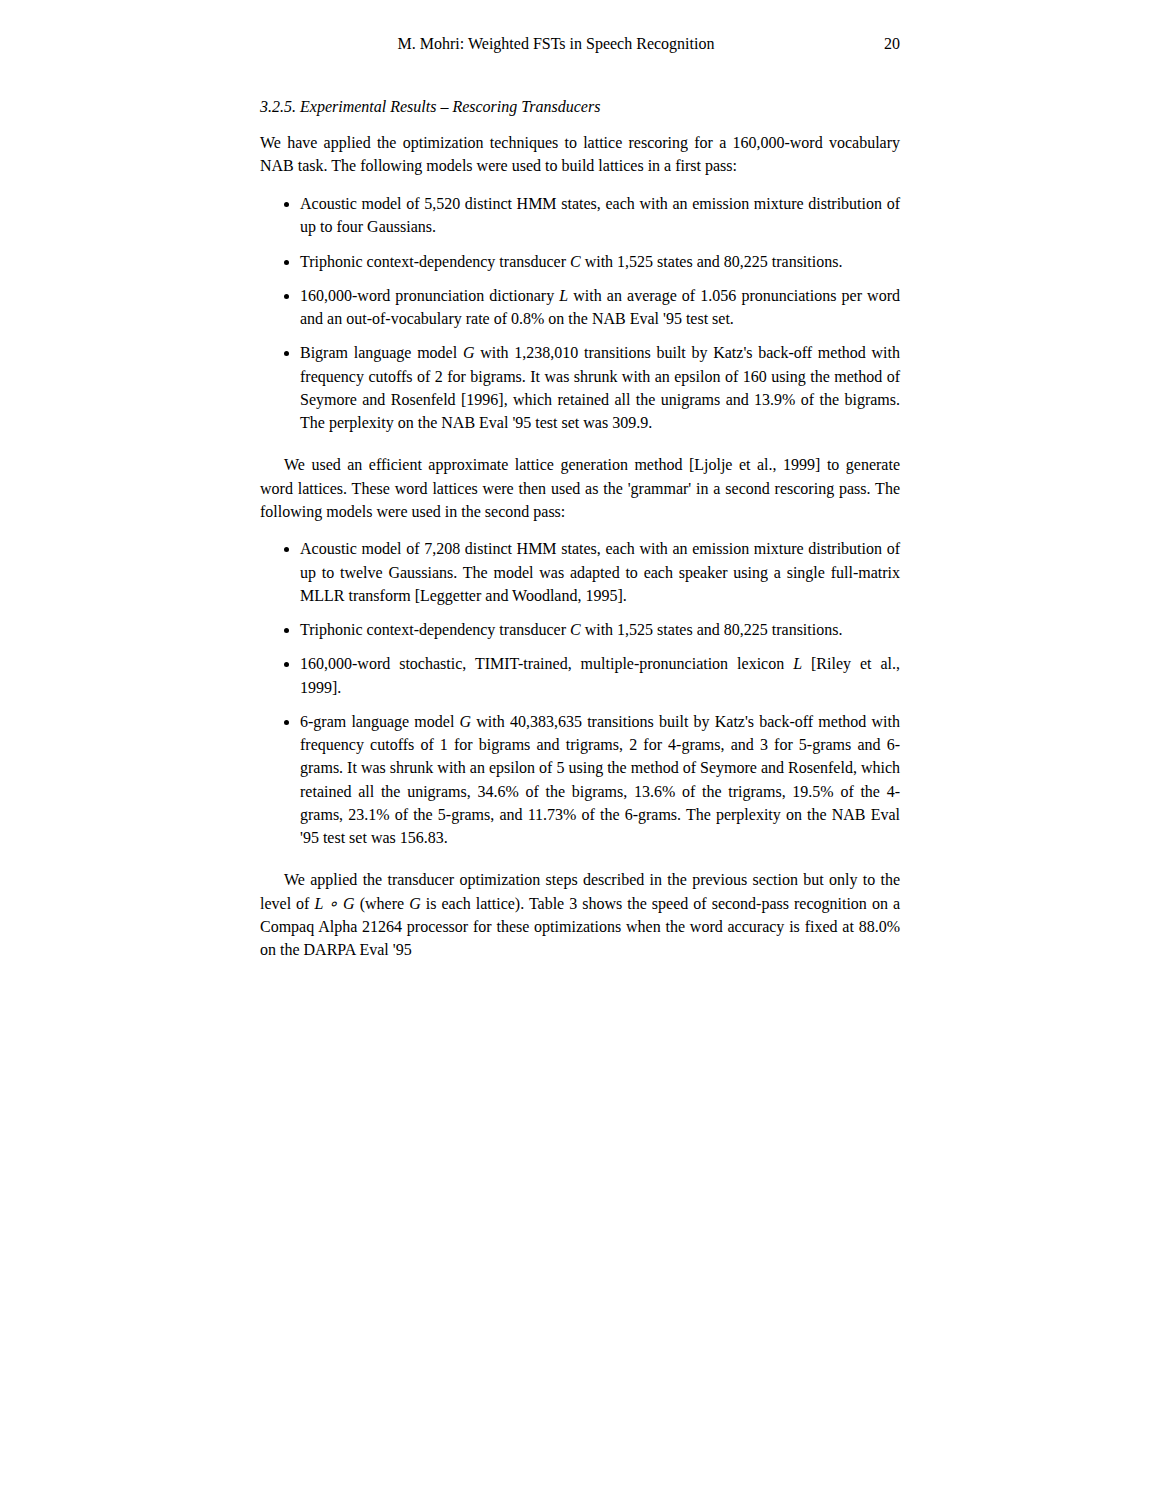M. Mohri: Weighted FSTs in Speech Recognition 20
3.2.5. Experimental Results – Rescoring Transducers
We have applied the optimization techniques to lattice rescoring for a 160,000-word vocabulary NAB task. The following models were used to build lattices in a first pass:
Acoustic model of 5,520 distinct HMM states, each with an emission mixture distribution of up to four Gaussians.
Triphonic context-dependency transducer C with 1,525 states and 80,225 transitions.
160,000-word pronunciation dictionary L with an average of 1.056 pronunciations per word and an out-of-vocabulary rate of 0.8% on the NAB Eval '95 test set.
Bigram language model G with 1,238,010 transitions built by Katz's back-off method with frequency cutoffs of 2 for bigrams. It was shrunk with an epsilon of 160 using the method of Seymore and Rosenfeld [1996], which retained all the unigrams and 13.9% of the bigrams. The perplexity on the NAB Eval '95 test set was 309.9.
We used an efficient approximate lattice generation method [Ljolje et al., 1999] to generate word lattices. These word lattices were then used as the 'grammar' in a second rescoring pass. The following models were used in the second pass:
Acoustic model of 7,208 distinct HMM states, each with an emission mixture distribution of up to twelve Gaussians. The model was adapted to each speaker using a single full-matrix MLLR transform [Leggetter and Woodland, 1995].
Triphonic context-dependency transducer C with 1,525 states and 80,225 transitions.
160,000-word stochastic, TIMIT-trained, multiple-pronunciation lexicon L [Riley et al., 1999].
6-gram language model G with 40,383,635 transitions built by Katz's back-off method with frequency cutoffs of 1 for bigrams and trigrams, 2 for 4-grams, and 3 for 5-grams and 6-grams. It was shrunk with an epsilon of 5 using the method of Seymore and Rosenfeld, which retained all the unigrams, 34.6% of the bigrams, 13.6% of the trigrams, 19.5% of the 4-grams, 23.1% of the 5-grams, and 11.73% of the 6-grams. The perplexity on the NAB Eval '95 test set was 156.83.
We applied the transducer optimization steps described in the previous section but only to the level of L ∘ G (where G is each lattice). Table 3 shows the speed of second-pass recognition on a Compaq Alpha 21264 processor for these optimizations when the word accuracy is fixed at 88.0% on the DARPA Eval '95